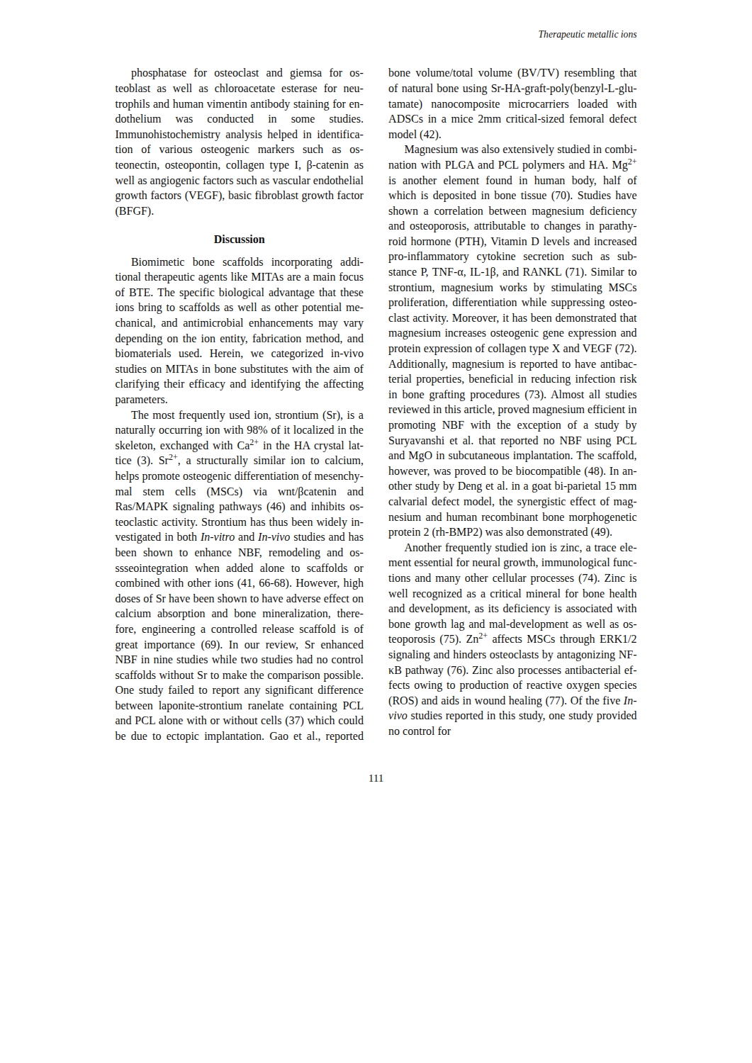Therapeutic metallic ions
phosphatase for osteoclast and giemsa for osteoblast as well as chloroacetate esterase for neutrophils and human vimentin antibody staining for endothelium was conducted in some studies. Immunohistochemistry analysis helped in identification of various osteogenic markers such as osteonectin, osteopontin, collagen type I, β-catenin as well as angiogenic factors such as vascular endothelial growth factors (VEGF), basic fibroblast growth factor (BFGF).
Discussion
Biomimetic bone scaffolds incorporating additional therapeutic agents like MITAs are a main focus of BTE. The specific biological advantage that these ions bring to scaffolds as well as other potential mechanical, and antimicrobial enhancements may vary depending on the ion entity, fabrication method, and biomaterials used. Herein, we categorized in-vivo studies on MITAs in bone substitutes with the aim of clarifying their efficacy and identifying the affecting parameters.
The most frequently used ion, strontium (Sr), is a naturally occurring ion with 98% of it localized in the skeleton, exchanged with Ca2+ in the HA crystal lattice (3). Sr2+, a structurally similar ion to calcium, helps promote osteogenic differentiation of mesenchymal stem cells (MSCs) via wnt/βcatenin and Ras/MAPK signaling pathways (46) and inhibits osteoclastic activity. Strontium has thus been widely investigated in both In-vitro and In-vivo studies and has been shown to enhance NBF, remodeling and osssseointegration when added alone to scaffolds or combined with other ions (41, 66-68). However, high doses of Sr have been shown to have adverse effect on calcium absorption and bone mineralization, therefore, engineering a controlled release scaffold is of great importance (69). In our review, Sr enhanced NBF in nine studies while two studies had no control scaffolds without Sr to make the comparison possible. One study failed to report any significant difference between laponite-strontium ranelate containing PCL and PCL alone with or without cells (37) which could be due to ectopic implantation. Gao et al., reported bone volume/total volume (BV/TV) resembling that of natural bone using Sr-HA-graft-poly(benzyl-L-glutamate) nanocomposite microcarriers loaded with ADSCs in a mice 2mm critical-sized femoral defect model (42).
Magnesium was also extensively studied in combination with PLGA and PCL polymers and HA. Mg2+ is another element found in human body, half of which is deposited in bone tissue (70). Studies have shown a correlation between magnesium deficiency and osteoporosis, attributable to changes in parathyroid hormone (PTH), Vitamin D levels and increased pro-inflammatory cytokine secretion such as substance P, TNF-α, IL-1β, and RANKL (71). Similar to strontium, magnesium works by stimulating MSCs proliferation, differentiation while suppressing osteoclast activity. Moreover, it has been demonstrated that magnesium increases osteogenic gene expression and protein expression of collagen type X and VEGF (72). Additionally, magnesium is reported to have antibacterial properties, beneficial in reducing infection risk in bone grafting procedures (73). Almost all studies reviewed in this article, proved magnesium efficient in promoting NBF with the exception of a study by Suryavanshi et al. that reported no NBF using PCL and MgO in subcutaneous implantation. The scaffold, however, was proved to be biocompatible (48). In another study by Deng et al. in a goat bi-parietal 15 mm calvarial defect model, the synergistic effect of magnesium and human recombinant bone morphogenetic protein 2 (rh-BMP2) was also demonstrated (49).
Another frequently studied ion is zinc, a trace element essential for neural growth, immunological functions and many other cellular processes (74). Zinc is well recognized as a critical mineral for bone health and development, as its deficiency is associated with bone growth lag and mal-development as well as osteoporosis (75). Zn2+ affects MSCs through ERK1/2 signaling and hinders osteoclasts by antagonizing NF-κB pathway (76). Zinc also processes antibacterial effects owing to production of reactive oxygen species (ROS) and aids in wound healing (77). Of the five In-vivo studies reported in this study, one study provided no control for
111